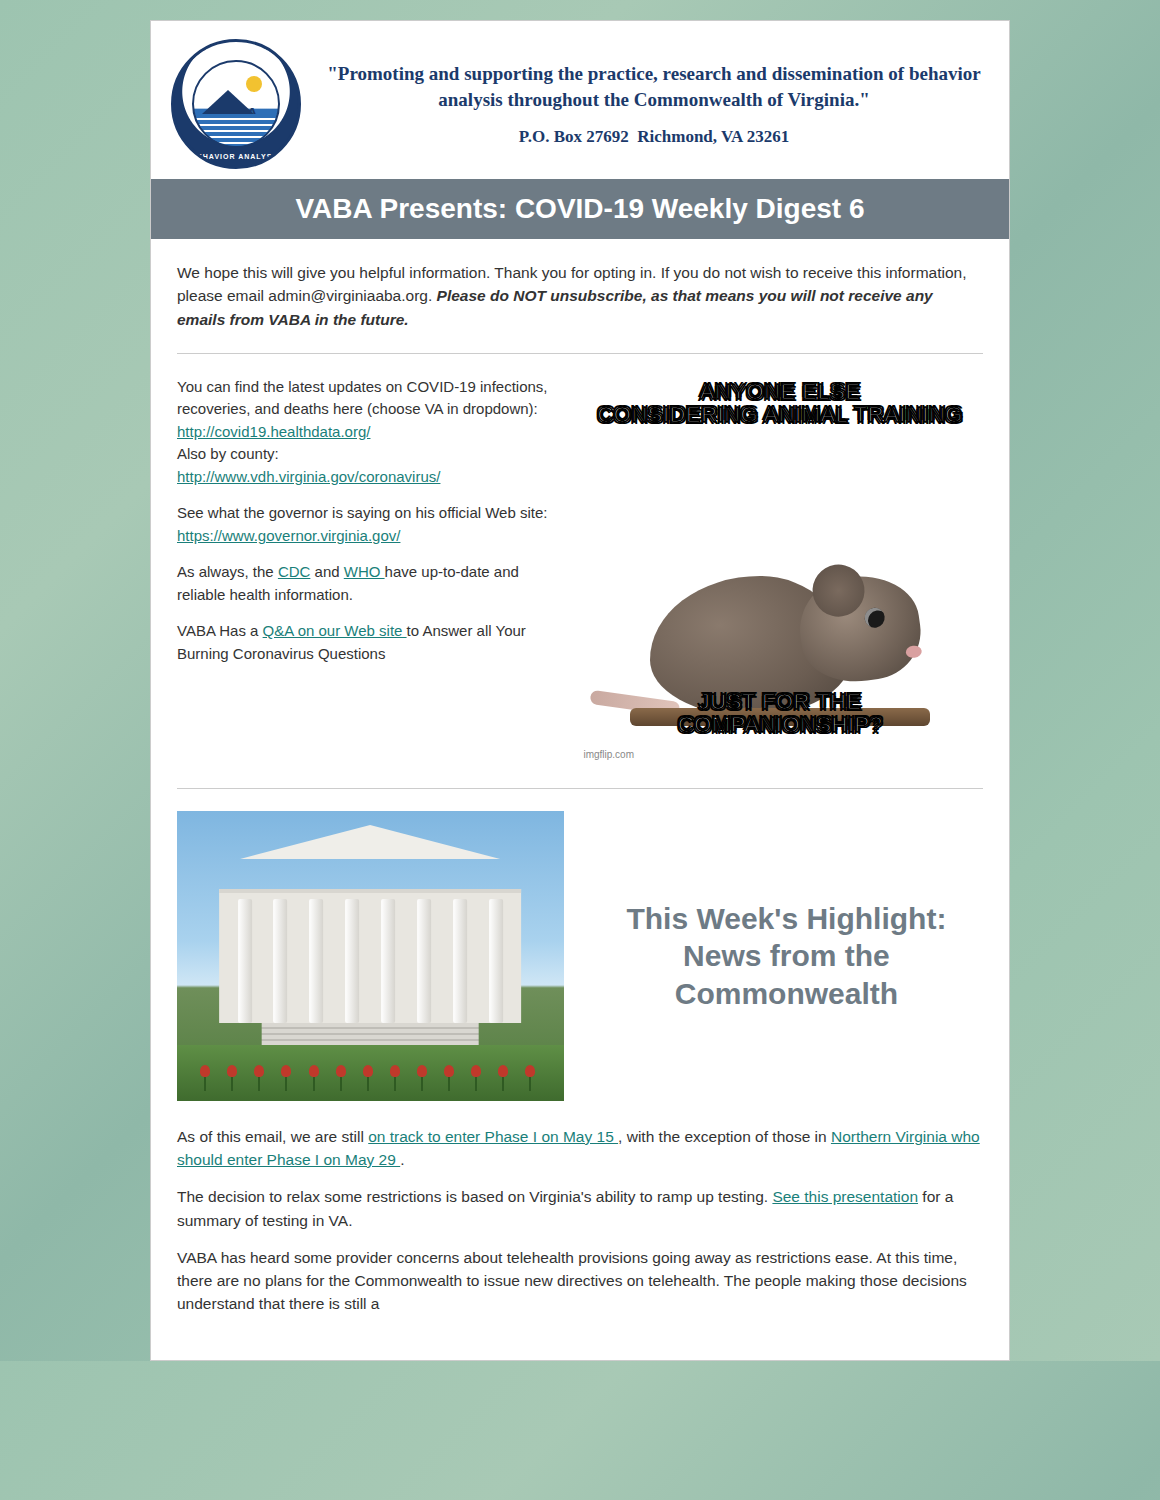VIRGINIA ASSOCIATION FOR
VABA
BEHAVIOR ANALYSIS
"Promoting and supporting the practice, research and dissemination of behavior analysis throughout the Commonwealth of Virginia."
P.O. Box 27692 Richmond, VA 23261
VABA Presents: COVID-19 Weekly Digest 6
We hope this will give you helpful information. Thank you for opting in. If you do not wish to receive this information, please email admin@virginiaaba.org. Please do NOT unsubscribe, as that means you will not receive any emails from VABA in the future.
You can find the latest updates on COVID-19 infections, recoveries, and deaths here (choose VA in dropdown):
http://covid19.healthdata.org/
Also by county:
http://www.vdh.virginia.gov/coronavirus/
See what the governor is saying on his official Web site:
https://www.governor.virginia.gov/
As always, the CDC and WHO have up-to-date and reliable health information.
VABA Has a Q&A on our Web site to Answer all Your Burning Coronavirus Questions
ANYONE ELSE
CONSIDERING ANIMAL TRAINING
JUST FOR THE
COMPANIONSHIP?
imgflip.com
This Week's Highlight:
News from the Commonwealth
As of this email, we are still on track to enter Phase I on May 15 , with the exception of those in Northern Virginia who should enter Phase I on May 29 .
The decision to relax some restrictions is based on Virginia's ability to ramp up testing. See this presentation for a summary of testing in VA.
VABA has heard some provider concerns about telehealth provisions going away as restrictions ease. At this time, there are no plans for the Commonwealth to issue new directives on telehealth. The people making those decisions understand that there is still a